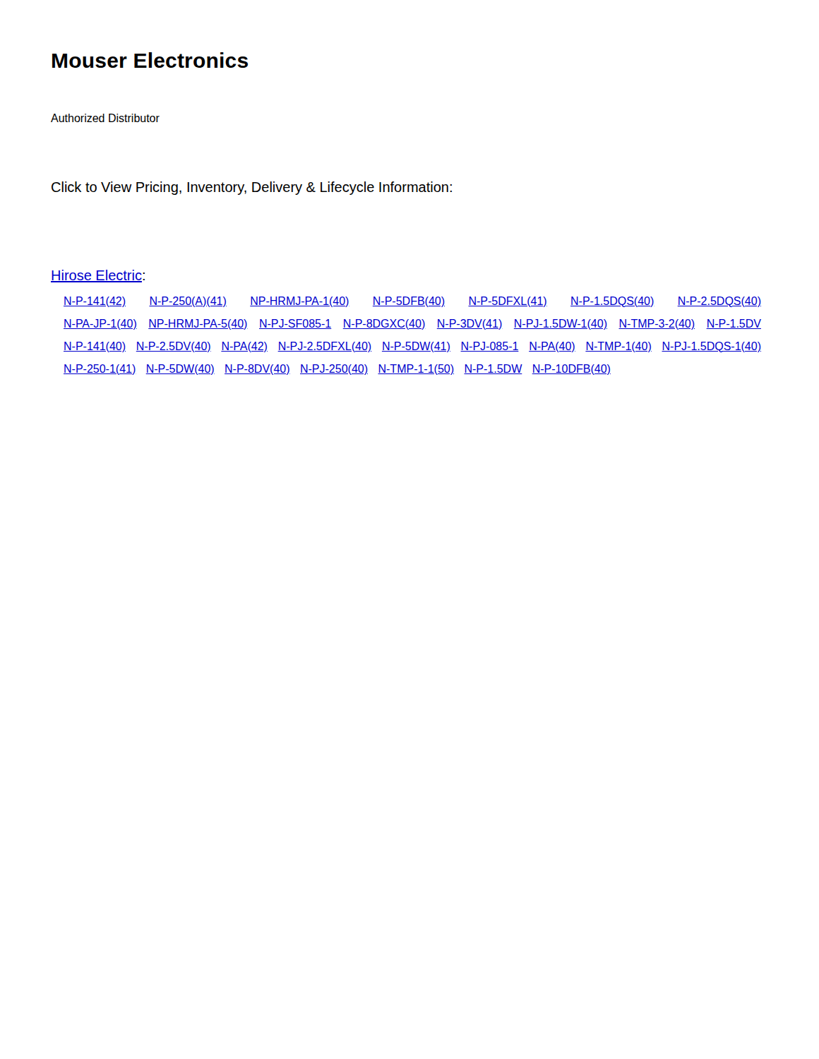Mouser Electronics
Authorized Distributor
Click to View Pricing, Inventory, Delivery & Lifecycle Information:
Hirose Electric:
N-P-141(42) N-P-250(A)(41) NP-HRMJ-PA-1(40) N-P-5DFB(40) N-P-5DFXL(41) N-P-1.5DQS(40) N-P-2.5DQS(40) N-PA-JP-1(40) NP-HRMJ-PA-5(40) N-PJ-SF085-1 N-P-8DGXC(40) N-P-3DV(41) N-PJ-1.5DW-1(40) N-TMP-3-2(40) N-P-1.5DV N-P-141(40) N-P-2.5DV(40) N-PA(42) N-PJ-2.5DFXL(40) N-P-5DW(41) N-PJ-085-1 N-PA(40) N-TMP-1(40) N-PJ-1.5DQS-1(40) N-P-250-1(41) N-P-5DW(40) N-P-8DV(40) N-PJ-250(40) N-TMP-1-1(50) N-P-1.5DW N-P-10DFB(40)